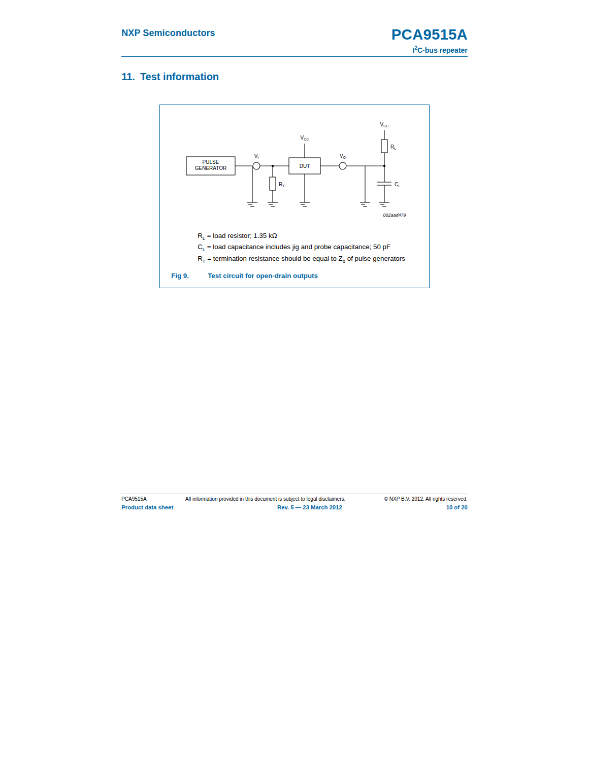NXP Semiconductors
PCA9515A
I2C-bus repeater
11. Test information
PULSE GENERATOR VI RT DUT VCC VO RL VCC CL 002aad479
RL = load resistor; 1.35 kΩ
CL = load capacitance includes jig and probe capacitance; 50 pF
RT = termination resistance should be equal to Zo of pulse generators
Fig 9. Test circuit for open-drain outputs
PCA9515A
All information provided in this document is subject to legal disclaimers.
© NXP B.V. 2012. All rights reserved.
Product data sheet
Rev. 5 — 23 March 2012
10 of 20